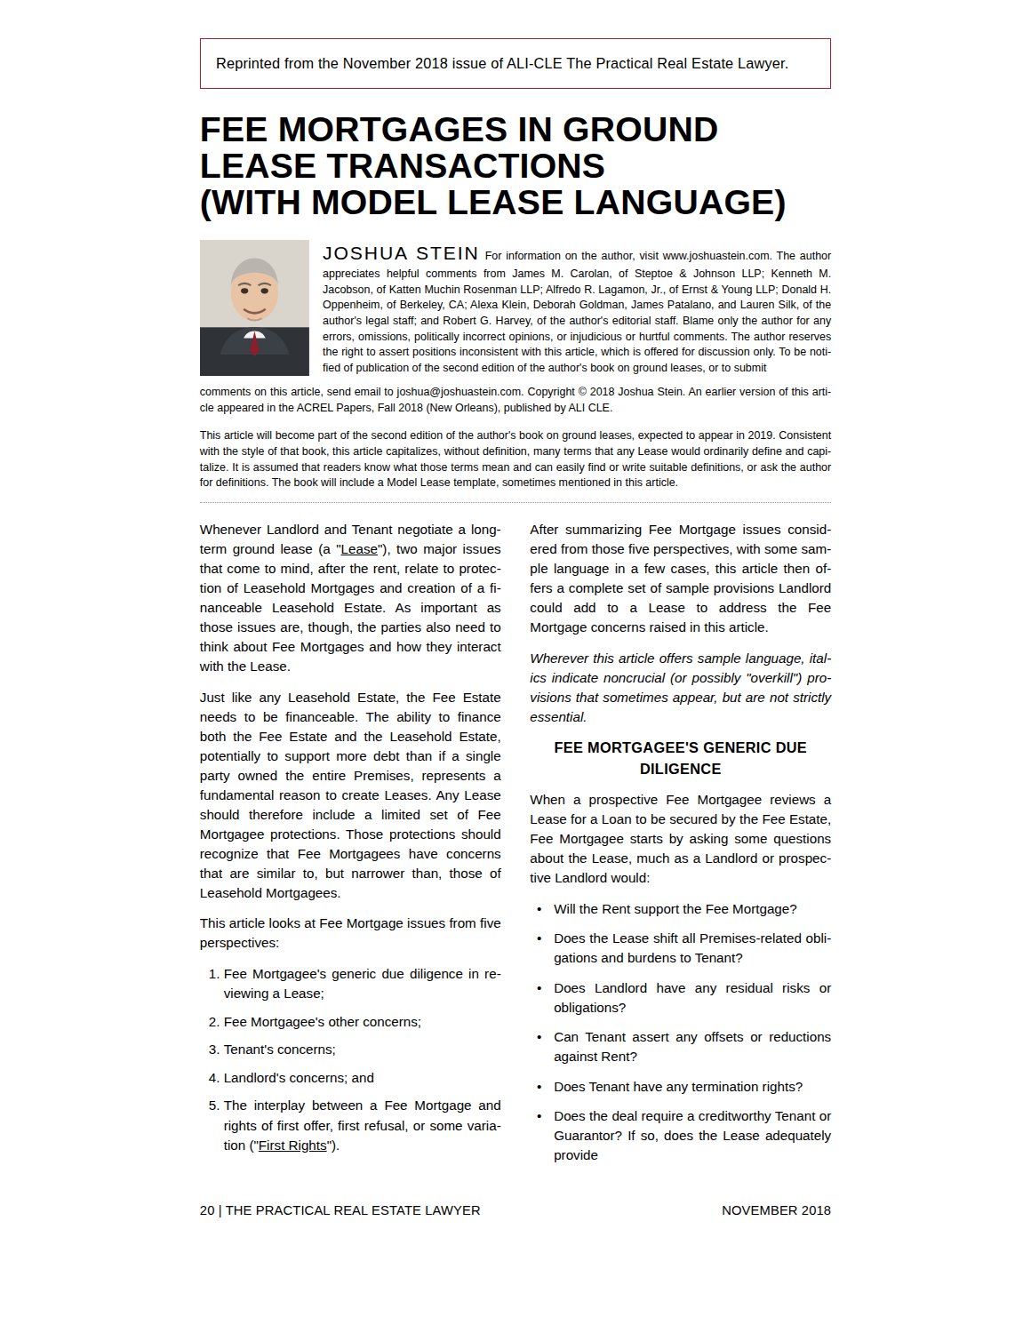Reprinted from the November 2018 issue of ALI-CLE The Practical Real Estate Lawyer.
Fee Mortgages in Ground Lease Transactions
(With Model Lease Language)
Joshua Stein For information on the author, visit www.joshuastein.com. The author appreciates helpful comments from James M. Carolan, of Steptoe & Johnson LLP; Kenneth M. Jacobson, of Katten Muchin Rosenman LLP; Alfredo R. Lagamon, Jr., of Ernst & Young LLP; Donald H. Oppenheim, of Berkeley, CA; Alexa Klein, Deborah Goldman, James Patalano, and Lauren Silk, of the author's legal staff; and Robert G. Harvey, of the author's editorial staff. Blame only the author for any errors, omissions, politically incorrect opinions, or injudicious or hurtful comments. The author reserves the right to assert positions inconsistent with this article, which is offered for discussion only. To be notified of publication of the second edition of the author's book on ground leases, or to submit
comments on this article, send email to joshua@joshuastein.com. Copyright © 2018 Joshua Stein. An earlier version of this article appeared in the ACREL Papers, Fall 2018 (New Orleans), published by ALI CLE.
This article will become part of the second edition of the author's book on ground leases, expected to appear in 2019. Consistent with the style of that book, this article capitalizes, without definition, many terms that any Lease would ordinarily define and capitalize. It is assumed that readers know what those terms mean and can easily find or write suitable definitions, or ask the author for definitions. The book will include a Model Lease template, sometimes mentioned in this article.
Whenever Landlord and Tenant negotiate a long-term ground lease (a "Lease"), two major issues that come to mind, after the rent, relate to protection of Leasehold Mortgages and creation of a financeable Leasehold Estate. As important as those issues are, though, the parties also need to think about Fee Mortgages and how they interact with the Lease.
Just like any Leasehold Estate, the Fee Estate needs to be financeable. The ability to finance both the Fee Estate and the Leasehold Estate, potentially to support more debt than if a single party owned the entire Premises, represents a fundamental reason to create Leases. Any Lease should therefore include a limited set of Fee Mortgagee protections. Those protections should recognize that Fee Mortgagees have concerns that are similar to, but narrower than, those of Leasehold Mortgagees.
This article looks at Fee Mortgage issues from five perspectives:
Fee Mortgagee's generic due diligence in reviewing a Lease;
Fee Mortgagee's other concerns;
Tenant's concerns;
Landlord's concerns; and
The interplay between a Fee Mortgage and rights of first offer, first refusal, or some variation ("First Rights").
After summarizing Fee Mortgage issues considered from those five perspectives, with some sample language in a few cases, this article then offers a complete set of sample provisions Landlord could add to a Lease to address the Fee Mortgage concerns raised in this article.
Wherever this article offers sample language, italics indicate noncrucial (or possibly "overkill") provisions that sometimes appear, but are not strictly essential.
Fee Mortgagee's Generic Due Diligence
When a prospective Fee Mortgagee reviews a Lease for a Loan to be secured by the Fee Estate, Fee Mortgagee starts by asking some questions about the Lease, much as a Landlord or prospective Landlord would:
Will the Rent support the Fee Mortgage?
Does the Lease shift all Premises-related obligations and burdens to Tenant?
Does Landlord have any residual risks or obligations?
Can Tenant assert any offsets or reductions against Rent?
Does Tenant have any termination rights?
Does the deal require a creditworthy Tenant or Guarantor? If so, does the Lease adequately provide
20 | THE PRACTICAL REAL ESTATE LAWYER
NOVEMBER 2018